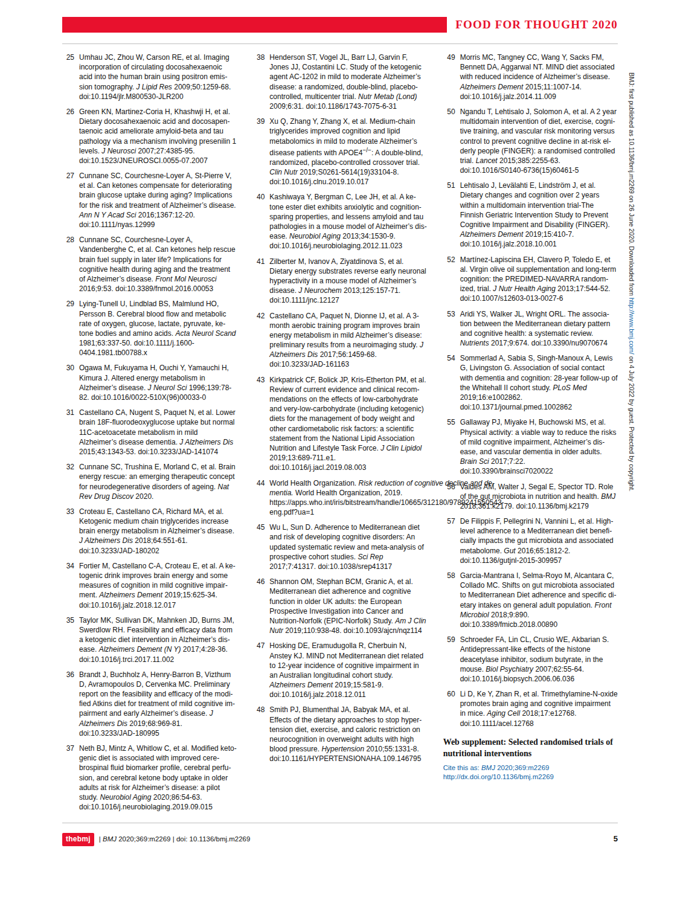Food for Thought 2020
BMJ: first published as 10.1136/bmj.m2269 on 26 June 2020. Downloaded from http://www.bmj.com/ on 4 July 2022 by guest. Protected by copyright.
25 Umhau JC, Zhou W, Carson RE, et al. Imaging incorporation of circulating docosahexaenoic acid into the human brain using positron emission tomography. J Lipid Res 2009;50:1259-68. doi:10.1194/jlr.M800530-JLR200
26 Green KN, Martinez-Coria H, Khashwji H, et al. Dietary docosahexaenoic acid and docosapentaenoic acid ameliorate amyloid-beta and tau pathology via a mechanism involving presenilin 1 levels. J Neurosci 2007;27:4385-95. doi:10.1523/JNEUROSCI.0055-07.2007
27 Cunnane SC, Courchesne-Loyer A, St-Pierre V, et al. Can ketones compensate for deteriorating brain glucose uptake during aging? Implications for the risk and treatment of Alzheimer’s disease. Ann N Y Acad Sci 2016;1367:12-20. doi:10.1111/nyas.12999
28 Cunnane SC, Courchesne-Loyer A, Vandenberghe C, et al. Can ketones help rescue brain fuel supply in later life? Implications for cognitive health during aging and the treatment of Alzheimer’s disease. Front Mol Neurosci 2016;9:53. doi:10.3389/fnmol.2016.00053
29 Lying-Tunell U, Lindblad BS, Malmlund HO, Persson B. Cerebral blood flow and metabolic rate of oxygen, glucose, lactate, pyruvate, ketone bodies and amino acids. Acta Neurol Scand 1981;63:337-50. doi:10.1111/j.1600-0404.1981.tb00788.x
30 Ogawa M, Fukuyama H, Ouchi Y, Yamauchi H, Kimura J. Altered energy metabolism in Alzheimer’s disease. J Neurol Sci 1996;139:78-82. doi:10.1016/0022-510X(96)00033-0
31 Castellano CA, Nugent S, Paquet N, et al. Lower brain 18F-fluorodeoxyglucose uptake but normal 11C-acetoacetate metabolism in mild Alzheimer’s disease dementia. J Alzheimers Dis 2015;43:1343-53. doi:10.3233/JAD-141074
32 Cunnane SC, Trushina E, Morland C, et al. Brain energy rescue: an emerging therapeutic concept for neurodegenerative disorders of ageing. Nat Rev Drug Discov 2020.
33 Croteau E, Castellano CA, Richard MA, et al. Ketogenic medium chain triglycerides increase brain energy metabolism in Alzheimer’s disease. J Alzheimers Dis 2018;64:551-61. doi:10.3233/JAD-180202
34 Fortier M, Castellano C-A, Croteau E, et al. A ketogenic drink improves brain energy and some measures of cognition in mild cognitive impairment. Alzheimers Dement 2019;15:625-34. doi:10.1016/j.jalz.2018.12.017
35 Taylor MK, Sullivan DK, Mahnken JD, Burns JM, Swerdlow RH. Feasibility and efficacy data from a ketogenic diet intervention in Alzheimer’s disease. Alzheimers Dement (N Y) 2017;4:28-36. doi:10.1016/j.trci.2017.11.002
36 Brandt J, Buchholz A, Henry-Barron B, Vizthum D, Avramopoulos D, Cervenka MC. Preliminary report on the feasibility and efficacy of the modified Atkins diet for treatment of mild cognitive impairment and early Alzheimer’s disease. J Alzheimers Dis 2019;68:969-81. doi:10.3233/JAD-180995
37 Neth BJ, Mintz A, Whitlow C, et al. Modified ketogenic diet is associated with improved cerebrospinal fluid biomarker profile, cerebral perfusion, and cerebral ketone body uptake in older adults at risk for Alzheimer’s disease: a pilot study. Neurobiol Aging 2020;86:54-63. doi:10.1016/j.neurobiolaging.2019.09.015
38 Henderson ST, Vogel JL, Barr LJ, Garvin F, Jones JJ, Costantini LC. Study of the ketogenic agent AC-1202 in mild to moderate Alzheimer’s disease: a randomized, double-blind, placebo-controlled, multicenter trial. Nutr Metab (Lond) 2009;6:31. doi:10.1186/1743-7075-6-31
39 Xu Q, Zhang Y, Zhang X, et al. Medium-chain triglycerides improved cognition and lipid metabolomics in mild to moderate Alzheimer’s disease patients with APOE4−/−: A double-blind, randomized, placebo-controlled crossover trial. Clin Nutr 2019;S0261-5614(19)33104-8. doi:10.1016/j.clnu.2019.10.017
40 Kashiwaya Y, Bergman C, Lee JH, et al. A ketone ester diet exhibits anxiolytic and cognition-sparing properties, and lessens amyloid and tau pathologies in a mouse model of Alzheimer’s disease. Neurobiol Aging 2013;34:1530-9. doi:10.1016/j.neurobiolaging.2012.11.023
41 Zilberter M, Ivanov A, Ziyatdinova S, et al. Dietary energy substrates reverse early neuronal hyperactivity in a mouse model of Alzheimer’s disease. J Neurochem 2013;125:157-71. doi:10.1111/jnc.12127
42 Castellano CA, Paquet N, Dionne IJ, et al. A 3-month aerobic training program improves brain energy metabolism in mild Alzheimer’s disease: preliminary results from a neuroimaging study. J Alzheimers Dis 2017;56:1459-68. doi:10.3233/JAD-161163
43 Kirkpatrick CF, Bolick JP, Kris-Etherton PM, et al. Review of current evidence and clinical recommendations on the effects of low-carbohydrate and very-low-carbohydrate (including ketogenic) diets for the management of body weight and other cardiometabolic risk factors: a scientific statement from the National Lipid Association Nutrition and Lifestyle Task Force. J Clin Lipidol 2019;13:689-711.e1. doi:10.1016/j.jacl.2019.08.003
44 World Health Organization. Risk reduction of cognitive decline and dementia. World Health Organization, 2019. https://apps.who.int/iris/bitstream/handle/10665/312180/9789241550543-eng.pdf?ua=1
45 Wu L, Sun D. Adherence to Mediterranean diet and risk of developing cognitive disorders: An updated systematic review and meta-analysis of prospective cohort studies. Sci Rep 2017;7:41317. doi:10.1038/srep41317
46 Shannon OM, Stephan BCM, Granic A, et al. Mediterranean diet adherence and cognitive function in older UK adults: the European Prospective Investigation into Cancer and Nutrition-Norfolk (EPIC-Norfolk) Study. Am J Clin Nutr 2019;110:938-48. doi:10.1093/ajcn/nqz114
47 Hosking DE, Eramudugolla R, Cherbuin N, Anstey KJ. MIND not Mediterranean diet related to 12-year incidence of cognitive impairment in an Australian longitudinal cohort study. Alzheimers Dement 2019;15:581-9. doi:10.1016/j.jalz.2018.12.011
48 Smith PJ, Blumenthal JA, Babyak MA, et al. Effects of the dietary approaches to stop hypertension diet, exercise, and caloric restriction on neurocognition in overweight adults with high blood pressure. Hypertension 2010;55:1331-8. doi:10.1161/HYPERTENSIONAHA.109.146795
49 Morris MC, Tangney CC, Wang Y, Sacks FM, Bennett DA, Aggarwal NT. MIND diet associated with reduced incidence of Alzheimer’s disease. Alzheimers Dement 2015;11:1007-14. doi:10.1016/j.jalz.2014.11.009
50 Ngandu T, Lehtisalo J, Solomon A, et al. A 2 year multidomain intervention of diet, exercise, cognitive training, and vascular risk monitoring versus control to prevent cognitive decline in at-risk elderly people (FINGER): a randomised controlled trial. Lancet 2015;385:2255-63. doi:10.1016/S0140-6736(15)60461-5
51 Lehtisalo J, Levälahti E, Lindström J, et al. Dietary changes and cognition over 2 years within a multidomain intervention trial-The Finnish Geriatric Intervention Study to Prevent Cognitive Impairment and Disability (FINGER). Alzheimers Dement 2019;15:410-7. doi:10.1016/j.jalz.2018.10.001
52 Martínez-Lapiscina EH, Clavero P, Toledo E, et al. Virgin olive oil supplementation and long-term cognition: the PREDIMED-NAVARRA randomized, trial. J Nutr Health Aging 2013;17:544-52. doi:10.1007/s12603-013-0027-6
53 Aridi YS, Walker JL, Wright ORL. The association between the Mediterranean dietary pattern and cognitive health: a systematic review. Nutrients 2017;9:674. doi:10.3390/nu9070674
54 Sommerlad A, Sabia S, Singh-Manoux A, Lewis G, Livingston G. Association of social contact with dementia and cognition: 28-year follow-up of the Whitehall II cohort study. PLoS Med 2019;16:e1002862. doi:10.1371/journal.pmed.1002862
55 Gallaway PJ, Miyake H, Buchowski MS, et al. Physical activity: a viable way to reduce the risks of mild cognitive impairment, Alzheimer’s disease, and vascular dementia in older adults. Brain Sci 2017;7:22. doi:10.3390/brainsci7020022
56 Valdes AM, Walter J, Segal E, Spector TD. Role of the gut microbiota in nutrition and health. BMJ 2018;361:k2179. doi:10.1136/bmj.k2179
57 De Filippis F, Pellegrini N, Vannini L, et al. High-level adherence to a Mediterranean diet beneficially impacts the gut microbiota and associated metabolome. Gut 2016;65:1812-2. doi:10.1136/gutjnl-2015-309957
58 Garcia-Mantrana I, Selma-Royo M, Alcantara C, Collado MC. Shifts on gut microbiota associated to Mediterranean Diet adherence and specific dietary intakes on general adult population. Front Microbiol 2018;9:890. doi:10.3389/fmicb.2018.00890
59 Schroeder FA, Lin CL, Crusio WE, Akbarian S. Antidepressant-like effects of the histone deacetylase inhibitor, sodium butyrate, in the mouse. Biol Psychiatry 2007;62:55-64. doi:10.1016/j.biopsych.2006.06.036
60 Li D, Ke Y, Zhan R, et al. Trimethylamine-N-oxide promotes brain aging and cognitive impairment in mice. Aging Cell 2018;17:e12768. doi:10.1111/acel.12768
Web supplement: Selected randomised trials of nutritional interventions
Cite this as: BMJ 2020;369:m2269
http://dx.doi.org/10.1136/bmj.m2269
thebmj | BMJ 2020;369:m2269 | doi: 10.1136/bmj.m2269
5